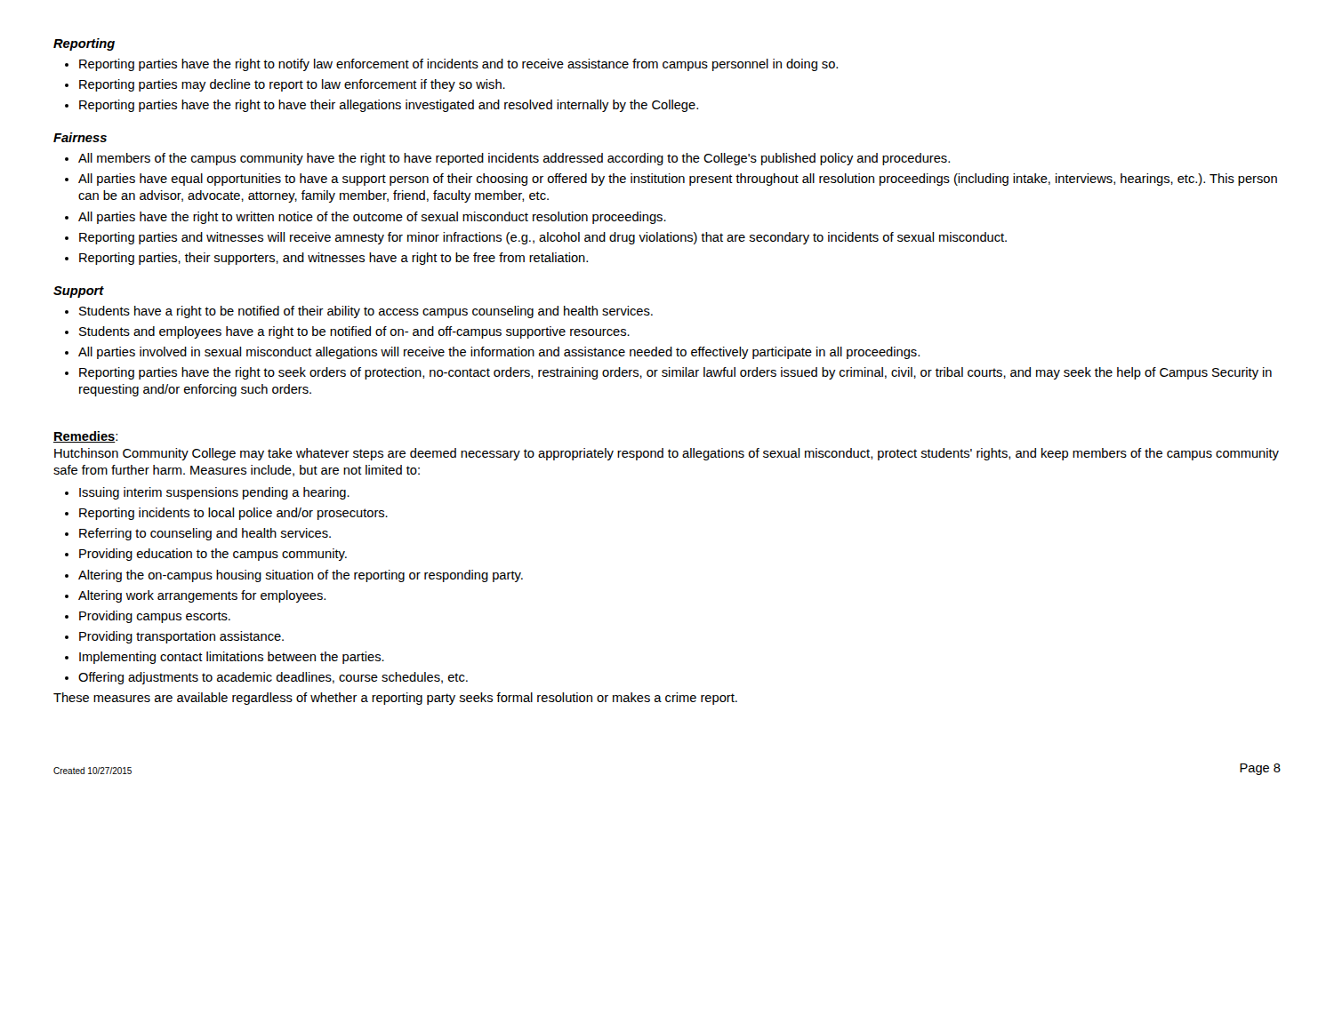Reporting
Reporting parties have the right to notify law enforcement of incidents and to receive assistance from campus personnel in doing so.
Reporting parties may decline to report to law enforcement if they so wish.
Reporting parties have the right to have their allegations investigated and resolved internally by the College.
Fairness
All members of the campus community have the right to have reported incidents addressed according to the College's published policy and procedures.
All parties have equal opportunities to have a support person of their choosing or offered by the institution present throughout all resolution proceedings (including intake, interviews, hearings, etc.). This person can be an advisor, advocate, attorney, family member, friend, faculty member, etc.
All parties have the right to written notice of the outcome of sexual misconduct resolution proceedings.
Reporting parties and witnesses will receive amnesty for minor infractions (e.g., alcohol and drug violations) that are secondary to incidents of sexual misconduct.
Reporting parties, their supporters, and witnesses have a right to be free from retaliation.
Support
Students have a right to be notified of their ability to access campus counseling and health services.
Students and employees have a right to be notified of on- and off-campus supportive resources.
All parties involved in sexual misconduct allegations will receive the information and assistance needed to effectively participate in all proceedings.
Reporting parties have the right to seek orders of protection, no-contact orders, restraining orders, or similar lawful orders issued by criminal, civil, or tribal courts, and may seek the help of Campus Security in requesting and/or enforcing such orders.
Remedies:
Hutchinson Community College may take whatever steps are deemed necessary to appropriately respond to allegations of sexual misconduct, protect students' rights, and keep members of the campus community safe from further harm. Measures include, but are not limited to:
Issuing interim suspensions pending a hearing.
Reporting incidents to local police and/or prosecutors.
Referring to counseling and health services.
Providing education to the campus community.
Altering the on-campus housing situation of the reporting or responding party.
Altering work arrangements for employees.
Providing campus escorts.
Providing transportation assistance.
Implementing contact limitations between the parties.
Offering adjustments to academic deadlines, course schedules, etc.
These measures are available regardless of whether a reporting party seeks formal resolution or makes a crime report.
Page 8
Created 10/27/2015